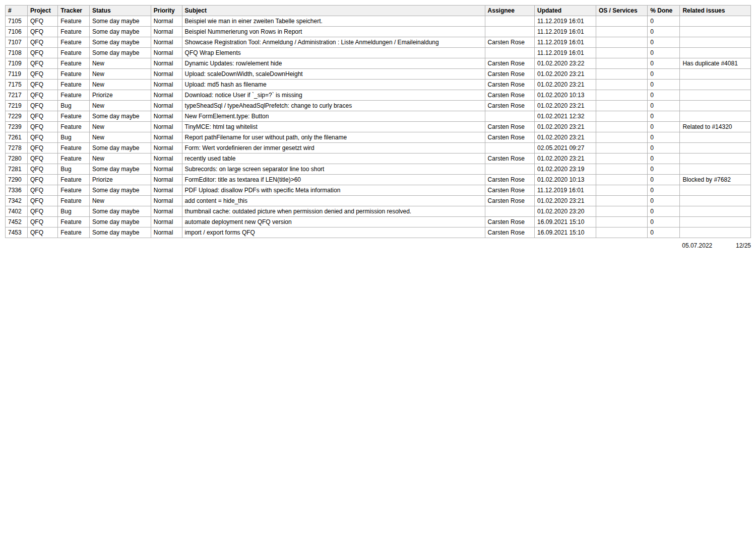| # | Project | Tracker | Status | Priority | Subject | Assignee | Updated | OS / Services | % Done | Related issues |
| --- | --- | --- | --- | --- | --- | --- | --- | --- | --- | --- |
| 7105 | QFQ | Feature | Some day maybe | Normal | Beispiel wie man in einer zweiten Tabelle speichert. | | 11.12.2019 16:01 | | 0 | |
| 7106 | QFQ | Feature | Some day maybe | Normal | Beispiel Nummerierung von Rows in Report | | 11.12.2019 16:01 | | 0 | |
| 7107 | QFQ | Feature | Some day maybe | Normal | Showcase Registration Tool: Anmeldung / Administration : Liste Anmeldungen / Emaileinaldung | Carsten Rose | 11.12.2019 16:01 | | 0 | |
| 7108 | QFQ | Feature | Some day maybe | Normal | QFQ Wrap Elements | | 11.12.2019 16:01 | | 0 | |
| 7109 | QFQ | Feature | New | Normal | Dynamic Updates: row/element hide | Carsten Rose | 01.02.2020 23:22 | | 0 | Has duplicate #4081 |
| 7119 | QFQ | Feature | New | Normal | Upload: scaleDownWidth, scaleDownHeight | Carsten Rose | 01.02.2020 23:21 | | 0 | |
| 7175 | QFQ | Feature | New | Normal | Upload: md5 hash as filename | Carsten Rose | 01.02.2020 23:21 | | 0 | |
| 7217 | QFQ | Feature | Priorize | Normal | Download: notice User if `_sip=?` is missing | Carsten Rose | 01.02.2020 10:13 | | 0 | |
| 7219 | QFQ | Bug | New | Normal | typeSheadSql / typeAheadSqlPrefetch: change to curly braces | Carsten Rose | 01.02.2020 23:21 | | 0 | |
| 7229 | QFQ | Feature | Some day maybe | Normal | New FormElement.type: Button | | 01.02.2021 12:32 | | 0 | |
| 7239 | QFQ | Feature | New | Normal | TinyMCE: html tag whitelist | Carsten Rose | 01.02.2020 23:21 | | 0 | Related to #14320 |
| 7261 | QFQ | Bug | New | Normal | Report pathFilename for user without path, only the filename | Carsten Rose | 01.02.2020 23:21 | | 0 | |
| 7278 | QFQ | Feature | Some day maybe | Normal | Form: Wert vordefinieren der immer gesetzt wird | | 02.05.2021 09:27 | | 0 | |
| 7280 | QFQ | Feature | New | Normal | recently used table | Carsten Rose | 01.02.2020 23:21 | | 0 | |
| 7281 | QFQ | Bug | Some day maybe | Normal | Subrecords: on large screen separator line too short | | 01.02.2020 23:19 | | 0 | |
| 7290 | QFQ | Feature | Priorize | Normal | FormEditor: title as textarea if LEN(title)>60 | Carsten Rose | 01.02.2020 10:13 | | 0 | Blocked by #7682 |
| 7336 | QFQ | Feature | Some day maybe | Normal | PDF Upload: disallow PDFs with specific Meta information | Carsten Rose | 11.12.2019 16:01 | | 0 | |
| 7342 | QFQ | Feature | New | Normal | add content = hide_this | Carsten Rose | 01.02.2020 23:21 | | 0 | |
| 7402 | QFQ | Bug | Some day maybe | Normal | thumbnail cache: outdated picture when permission denied and permission resolved. | | 01.02.2020 23:20 | | 0 | |
| 7452 | QFQ | Feature | Some day maybe | Normal | automate deployment new QFQ version | Carsten Rose | 16.09.2021 15:10 | | 0 | |
| 7453 | QFQ | Feature | Some day maybe | Normal | import / export forms QFQ | Carsten Rose | 16.09.2021 15:10 | | 0 | |
05.07.2022 12/25